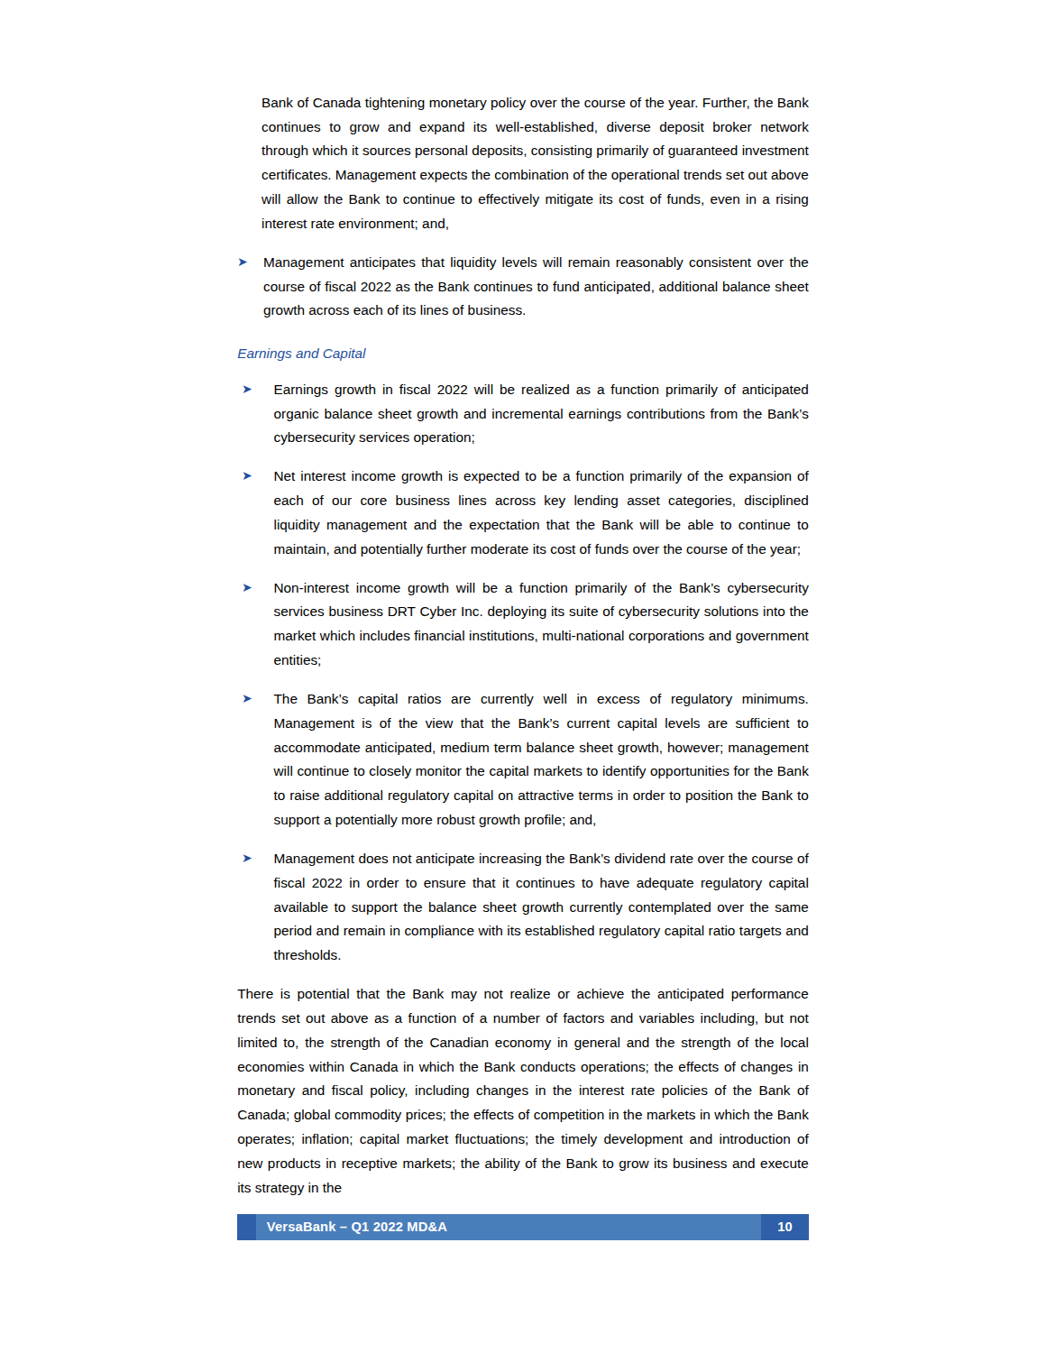Bank of Canada tightening monetary policy over the course of the year. Further, the Bank continues to grow and expand its well-established, diverse deposit broker network through which it sources personal deposits, consisting primarily of guaranteed investment certificates. Management expects the combination of the operational trends set out above will allow the Bank to continue to effectively mitigate its cost of funds, even in a rising interest rate environment; and,
Management anticipates that liquidity levels will remain reasonably consistent over the course of fiscal 2022 as the Bank continues to fund anticipated, additional balance sheet growth across each of its lines of business.
Earnings and Capital
Earnings growth in fiscal 2022 will be realized as a function primarily of anticipated organic balance sheet growth and incremental earnings contributions from the Bank’s cybersecurity services operation;
Net interest income growth is expected to be a function primarily of the expansion of each of our core business lines across key lending asset categories, disciplined liquidity management and the expectation that the Bank will be able to continue to maintain, and potentially further moderate its cost of funds over the course of the year;
Non-interest income growth will be a function primarily of the Bank’s cybersecurity services business DRT Cyber Inc. deploying its suite of cybersecurity solutions into the market which includes financial institutions, multi-national corporations and government entities;
The Bank’s capital ratios are currently well in excess of regulatory minimums. Management is of the view that the Bank’s current capital levels are sufficient to accommodate anticipated, medium term balance sheet growth, however; management will continue to closely monitor the capital markets to identify opportunities for the Bank to raise additional regulatory capital on attractive terms in order to position the Bank to support a potentially more robust growth profile; and,
Management does not anticipate increasing the Bank’s dividend rate over the course of fiscal 2022 in order to ensure that it continues to have adequate regulatory capital available to support the balance sheet growth currently contemplated over the same period and remain in compliance with its established regulatory capital ratio targets and thresholds.
There is potential that the Bank may not realize or achieve the anticipated performance trends set out above as a function of a number of factors and variables including, but not limited to, the strength of the Canadian economy in general and the strength of the local economies within Canada in which the Bank conducts operations; the effects of changes in monetary and fiscal policy, including changes in the interest rate policies of the Bank of Canada; global commodity prices; the effects of competition in the markets in which the Bank operates; inflation; capital market fluctuations; the timely development and introduction of new products in receptive markets; the ability of the Bank to grow its business and execute its strategy in the
VersaBank – Q1 2022 MD&A
10